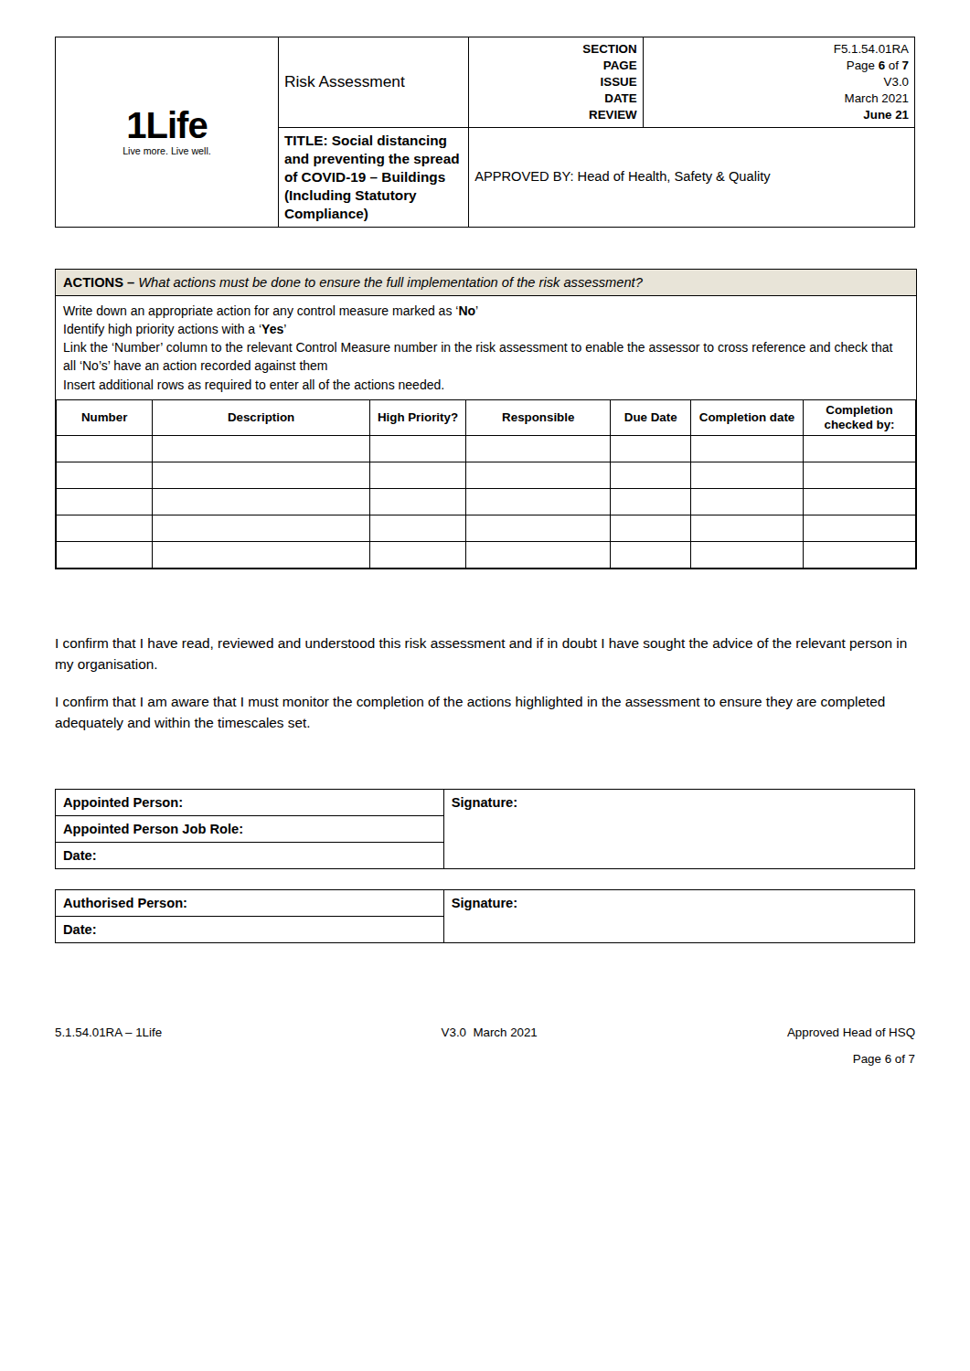| 1Life Live more. Live well. | Risk Assessment | SECTION PAGE ISSUE DATE REVIEW | F5.1.54.01RA Page 6 of 7 V3.0 March 2021 June 21 |
| TITLE: Social distancing and preventing the spread of COVID-19 – Buildings (Including Statutory Compliance) | APPROVED BY: Head of Health, Safety & Quality |
ACTIONS – What actions must be done to ensure the full implementation of the risk assessment?
Write down an appropriate action for any control measure marked as ‘No’
Identify high priority actions with a ‘Yes’
Link the ‘Number’ column to the relevant Control Measure number in the risk assessment to enable the assessor to cross reference and check that all ‘No’s’ have an action recorded against them
Insert additional rows as required to enter all of the actions needed.
| Number | Description | High Priority? | Responsible | Due Date | Completion date | Completion checked by: |
| --- | --- | --- | --- | --- | --- | --- |
I confirm that I have read, reviewed and understood this risk assessment and if in doubt I have sought the advice of the relevant person in my organisation.
I confirm that I am aware that I must monitor the completion of the actions highlighted in the assessment to ensure they are completed adequately and within the timescales set.
| Appointed Person: | Signature: |
| Appointed Person Job Role: |
| Date: |
| Authorised Person: | Signature: |
| Date: |
| 5.1.54.01RA – 1Life | V3.0 March 2021 | Approved Head of HSQ |
Page 6 of 7